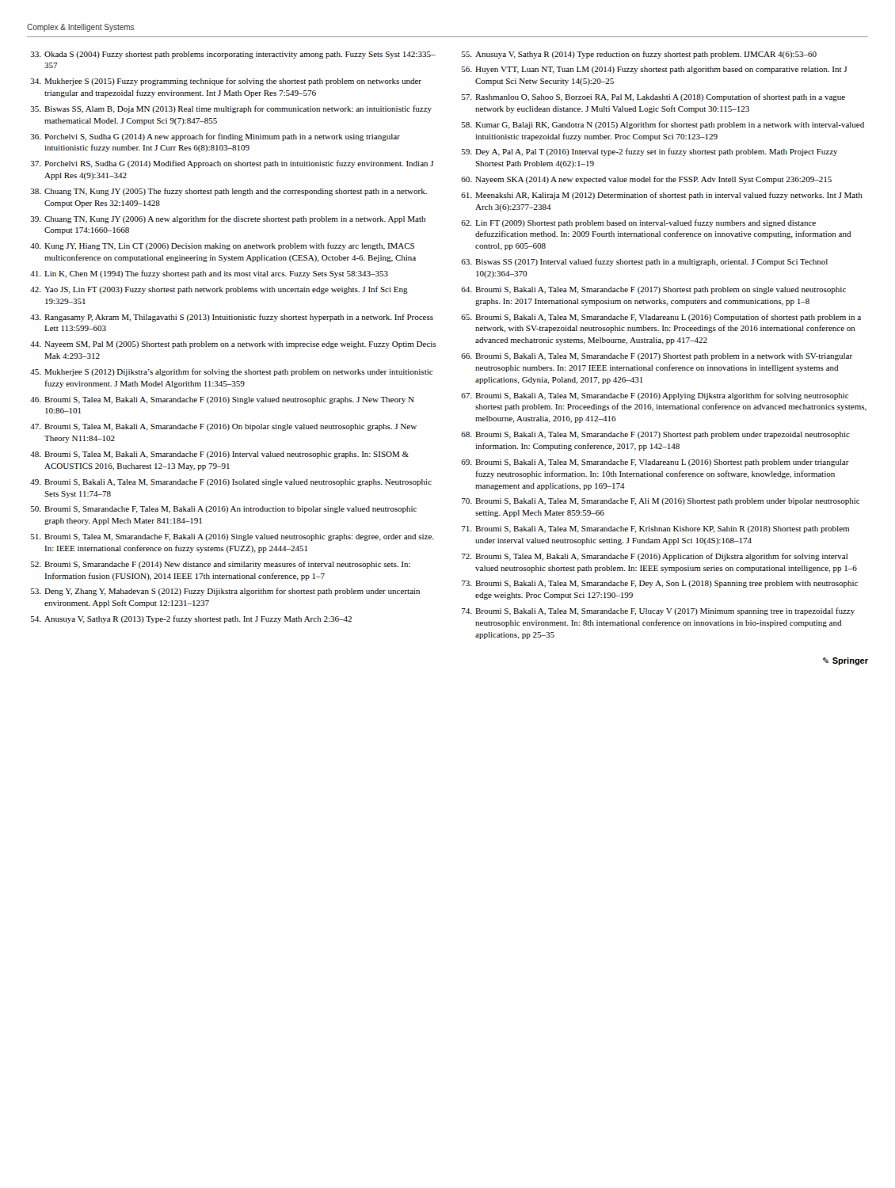Complex & Intelligent Systems
33. Okada S (2004) Fuzzy shortest path problems incorporating interactivity among path. Fuzzy Sets Syst 142:335–357
34. Mukherjee S (2015) Fuzzy programming technique for solving the shortest path problem on networks under triangular and trapezoidal fuzzy environment. Int J Math Oper Res 7:549–576
35. Biswas SS, Alam B, Doja MN (2013) Real time multigraph for communication network: an intuitionistic fuzzy mathematical Model. J Comput Sci 9(7):847–855
36. Porchelvi S, Sudha G (2014) A new approach for finding Minimum path in a network using triangular intuitionistic fuzzy number. Int J Curr Res 6(8):8103–8109
37. Porchelvi RS, Sudha G (2014) Modified Approach on shortest path in intuitionistic fuzzy environment. Indian J Appl Res 4(9):341–342
38. Chuang TN, Kung JY (2005) The fuzzy shortest path length and the corresponding shortest path in a network. Comput Oper Res 32:1409–1428
39. Chuang TN, Kung JY (2006) A new algorithm for the discrete shortest path problem in a network. Appl Math Comput 174:1660–1668
40. Kung JY, Hiang TN, Lin CT (2006) Decision making on anetwork problem with fuzzy arc length, IMACS multiconference on computational engineering in System Application (CESA), October 4-6. Bejing, China
41. Lin K, Chen M (1994) The fuzzy shortest path and its most vital arcs. Fuzzy Sets Syst 58:343–353
42. Yao JS, Lin FT (2003) Fuzzy shortest path network problems with uncertain edge weights. J Inf Sci Eng 19:329–351
43. Rangasamy P, Akram M, Thilagavathi S (2013) Intuitionistic fuzzy shortest hyperpath in a network. Inf Process Lett 113:599–603
44. Nayeem SM, Pal M (2005) Shortest path problem on a network with imprecise edge weight. Fuzzy Optim Decis Mak 4:293–312
45. Mukherjee S (2012) Dijikstra’s algorithm for solving the shortest path problem on networks under intuitionistic fuzzy environment. J Math Model Algorithm 11:345–359
46. Broumi S, Talea M, Bakali A, Smarandache F (2016) Single valued neutrosophic graphs. J New Theory N 10:86–101
47. Broumi S, Talea M, Bakali A, Smarandache F (2016) On bipolar single valued neutrosophic graphs. J New Theory N11:84–102
48. Broumi S, Talea M, Bakali A, Smarandache F (2016) Interval valued neutrosophic graphs. In: SISOM & ACOUSTICS 2016, Bucharest 12–13 May, pp 79–91
49. Broumi S, Bakali A, Talea M, Smarandache F (2016) Isolated single valued neutrosophic graphs. Neutrosophic Sets Syst 11:74–78
50. Broumi S, Smarandache F, Talea M, Bakali A (2016) An introduction to bipolar single valued neutrosophic graph theory. Appl Mech Mater 841:184–191
51. Broumi S, Talea M, Smarandache F, Bakali A (2016) Single valued neutrosophic graphs: degree, order and size. In: IEEE international conference on fuzzy systems (FUZZ), pp 2444–2451
52. Broumi S, Smarandache F (2014) New distance and similarity measures of interval neutrosophic sets. In: Information fusion (FUSION), 2014 IEEE 17th international conference, pp 1–7
53. Deng Y, Zhang Y, Mahadevan S (2012) Fuzzy Dijikstra algorithm for shortest path problem under uncertain environment. Appl Soft Comput 12:1231–1237
54. Anusuya V, Sathya R (2013) Type-2 fuzzy shortest path. Int J Fuzzy Math Arch 2:36–42
55. Anusuya V, Sathya R (2014) Type reduction on fuzzy shortest path problem. IJMCAR 4(6):53–60
56. Huyen VTT, Luan NT, Tuan LM (2014) Fuzzy shortest path algorithm based on comparative relation. Int J Comput Sci Netw Security 14(5):20–25
57. Rashmanlou O, Sahoo S, Borzoei RA, Pal M, Lakdashti A (2018) Computation of shortest path in a vague network by euclidean distance. J Multi Valued Logic Soft Comput 30:115–123
58. Kumar G, Balaji RK, Gandotra N (2015) Algorithm for shortest path problem in a network with interval-valued intuitionistic trapezoidal fuzzy number. Proc Comput Sci 70:123–129
59. Dey A, Pal A, Pal T (2016) Interval type-2 fuzzy set in fuzzy shortest path problem. Math Project Fuzzy Shortest Path Problem 4(62):1–19
60. Nayeem SKA (2014) A new expected value model for the FSSP. Adv Intell Syst Comput 236:209–215
61. Meenakshi AR, Kaliraja M (2012) Determination of shortest path in interval valued fuzzy networks. Int J Math Arch 3(6):2377–2384
62. Lin FT (2009) Shortest path problem based on interval-valued fuzzy numbers and signed distance defuzzification method. In: 2009 Fourth international conference on innovative computing, information and control, pp 605–608
63. Biswas SS (2017) Interval valued fuzzy shortest path in a multigraph, oriental. J Comput Sci Technol 10(2):364–370
64. Broumi S, Bakali A, Talea M, Smarandache F (2017) Shortest path problem on single valued neutrosophic graphs. In: 2017 International symposium on networks, computers and communications, pp 1–8
65. Broumi S, Bakali A, Talea M, Smarandache F, Vladareanu L (2016) Computation of shortest path problem in a network, with SV-trapezoidal neutrosophic numbers. In: Proceedings of the 2016 international conference on advanced mechatronic systems, Melbourne, Australia, pp 417–422
66. Broumi S, Bakali A, Talea M, Smarandache F (2017) Shortest path problem in a network with SV-triangular neutrosophic numbers. In: 2017 IEEE international conference on innovations in intelligent systems and applications, Gdynia, Poland, 2017, pp 426–431
67. Broumi S, Bakali A, Talea M, Smarandache F (2016) Applying Dijkstra algorithm for solving neutrosophic shortest path problem. In: Proceedings of the 2016, international conference on advanced mechatronics systems, melbourne, Australia, 2016, pp 412–416
68. Broumi S, Bakali A, Talea M, Smarandache F (2017) Shortest path problem under trapezoidal neutrosophic information. In: Computing conference, 2017, pp 142–148
69. Broumi S, Bakali A, Talea M, Smarandache F, Vladareanu L (2016) Shortest path problem under triangular fuzzy neutrosophic information. In: 10th International conference on software, knowledge, information management and applications, pp 169–174
70. Broumi S, Bakali A, Talea M, Smarandache F, Ali M (2016) Shortest path problem under bipolar neutrosophic setting. Appl Mech Mater 859:59–66
71. Broumi S, Bakali A, Talea M, Smarandache F, Krishnan Kishore KP, Sahin R (2018) Shortest path problem under interval valued neutrosophic setting. J Fundam Appl Sci 10(4S):168–174
72. Broumi S, Talea M, Bakali A, Smarandache F (2016) Application of Dijkstra algorithm for solving interval valued neutrosophic shortest path problem. In: IEEE symposium series on computational intelligence, pp 1–6
73. Broumi S, Bakali A, Talea M, Smarandache F, Dey A, Son L (2018) Spanning tree problem with neutrosophic edge weights. Proc Comput Sci 127:190–199
74. Broumi S, Bakali A, Talea M, Smarandache F, Ulucay V (2017) Minimum spanning tree in trapezoidal fuzzy neutrosophic environment. In: 8th international conference on innovations in bio-inspired computing and applications, pp 25–35
✎Springer